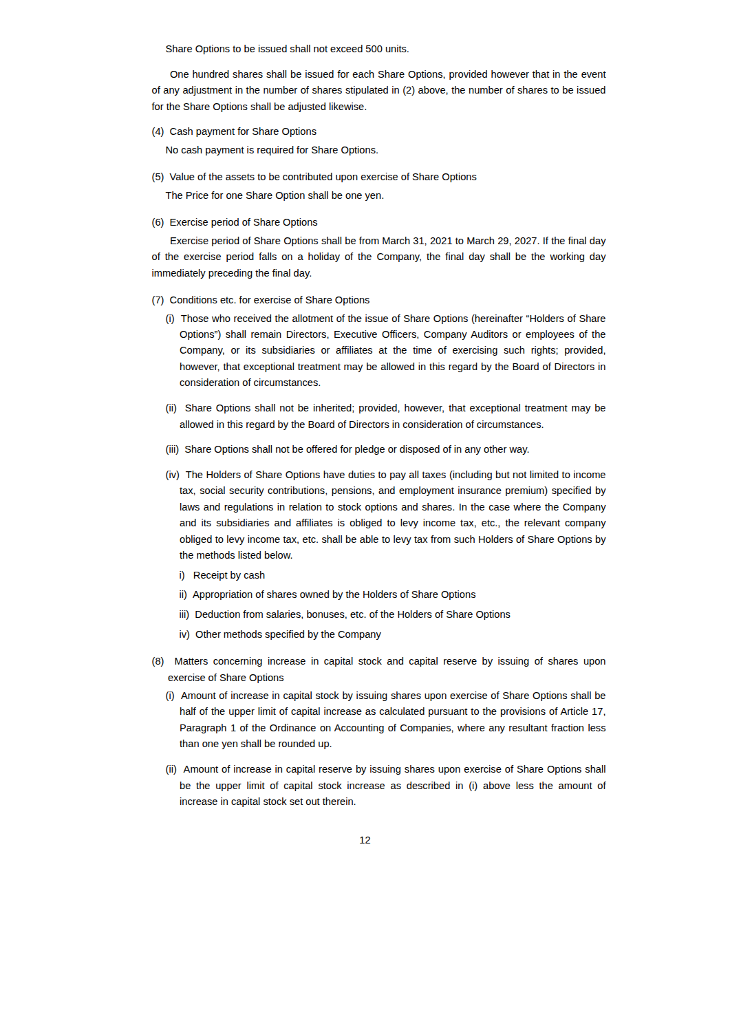Share Options to be issued shall not exceed 500 units.
One hundred shares shall be issued for each Share Options, provided however that in the event of any adjustment in the number of shares stipulated in (2) above, the number of shares to be issued for the Share Options shall be adjusted likewise.
(4) Cash payment for Share Options
No cash payment is required for Share Options.
(5) Value of the assets to be contributed upon exercise of Share Options
The Price for one Share Option shall be one yen.
(6) Exercise period of Share Options
Exercise period of Share Options shall be from March 31, 2021 to March 29, 2027. If the final day of the exercise period falls on a holiday of the Company, the final day shall be the working day immediately preceding the final day.
(7) Conditions etc. for exercise of Share Options
(i) Those who received the allotment of the issue of Share Options (hereinafter “Holders of Share Options”) shall remain Directors, Executive Officers, Company Auditors or employees of the Company, or its subsidiaries or affiliates at the time of exercising such rights; provided, however, that exceptional treatment may be allowed in this regard by the Board of Directors in consideration of circumstances.
(ii) Share Options shall not be inherited; provided, however, that exceptional treatment may be allowed in this regard by the Board of Directors in consideration of circumstances.
(iii) Share Options shall not be offered for pledge or disposed of in any other way.
(iv) The Holders of Share Options have duties to pay all taxes (including but not limited to income tax, social security contributions, pensions, and employment insurance premium) specified by laws and regulations in relation to stock options and shares. In the case where the Company and its subsidiaries and affiliates is obliged to levy income tax, etc., the relevant company obliged to levy income tax, etc. shall be able to levy tax from such Holders of Share Options by the methods listed below.
i) Receipt by cash
ii) Appropriation of shares owned by the Holders of Share Options
iii) Deduction from salaries, bonuses, etc. of the Holders of Share Options
iv) Other methods specified by the Company
(8) Matters concerning increase in capital stock and capital reserve by issuing of shares upon exercise of Share Options
(i) Amount of increase in capital stock by issuing shares upon exercise of Share Options shall be half of the upper limit of capital increase as calculated pursuant to the provisions of Article 17, Paragraph 1 of the Ordinance on Accounting of Companies, where any resultant fraction less than one yen shall be rounded up.
(ii) Amount of increase in capital reserve by issuing shares upon exercise of Share Options shall be the upper limit of capital stock increase as described in (i) above less the amount of increase in capital stock set out therein.
12